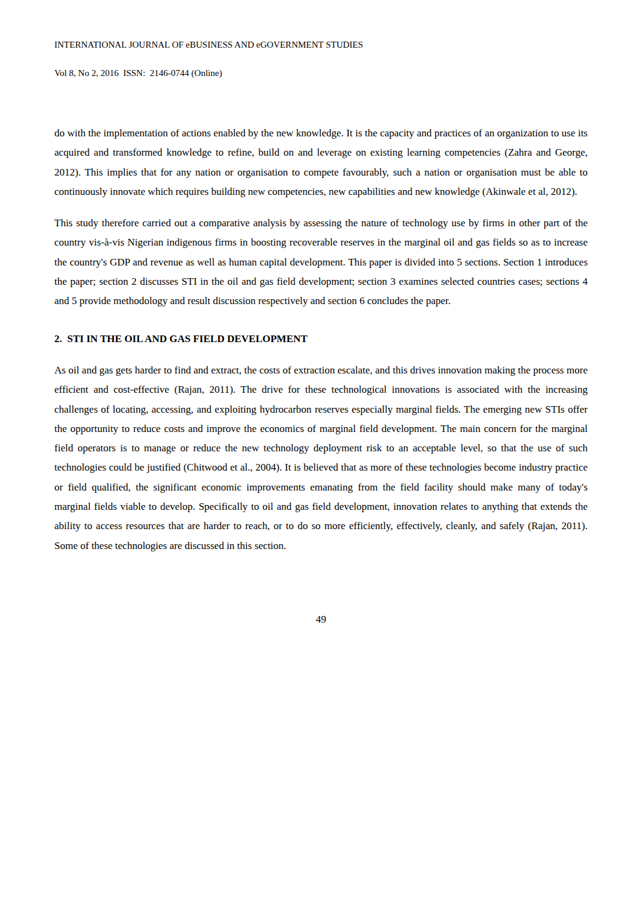INTERNATIONAL JOURNAL OF eBUSINESS AND eGOVERNMENT STUDIES
Vol 8, No 2, 2016 ISSN: 2146-0744 (Online)
do with the implementation of actions enabled by the new knowledge. It is the capacity and practices of an organization to use its acquired and transformed knowledge to refine, build on and leverage on existing learning competencies (Zahra and George, 2012). This implies that for any nation or organisation to compete favourably, such a nation or organisation must be able to continuously innovate which requires building new competencies, new capabilities and new knowledge (Akinwale et al, 2012).
This study therefore carried out a comparative analysis by assessing the nature of technology use by firms in other part of the country vis-à-vis Nigerian indigenous firms in boosting recoverable reserves in the marginal oil and gas fields so as to increase the country's GDP and revenue as well as human capital development. This paper is divided into 5 sections. Section 1 introduces the paper; section 2 discusses STI in the oil and gas field development; section 3 examines selected countries cases; sections 4 and 5 provide methodology and result discussion respectively and section 6 concludes the paper.
2. STI IN THE OIL AND GAS FIELD DEVELOPMENT
As oil and gas gets harder to find and extract, the costs of extraction escalate, and this drives innovation making the process more efficient and cost-effective (Rajan, 2011). The drive for these technological innovations is associated with the increasing challenges of locating, accessing, and exploiting hydrocarbon reserves especially marginal fields. The emerging new STIs offer the opportunity to reduce costs and improve the economics of marginal field development. The main concern for the marginal field operators is to manage or reduce the new technology deployment risk to an acceptable level, so that the use of such technologies could be justified (Chitwood et al., 2004). It is believed that as more of these technologies become industry practice or field qualified, the significant economic improvements emanating from the field facility should make many of today's marginal fields viable to develop. Specifically to oil and gas field development, innovation relates to anything that extends the ability to access resources that are harder to reach, or to do so more efficiently, effectively, cleanly, and safely (Rajan, 2011). Some of these technologies are discussed in this section.
49